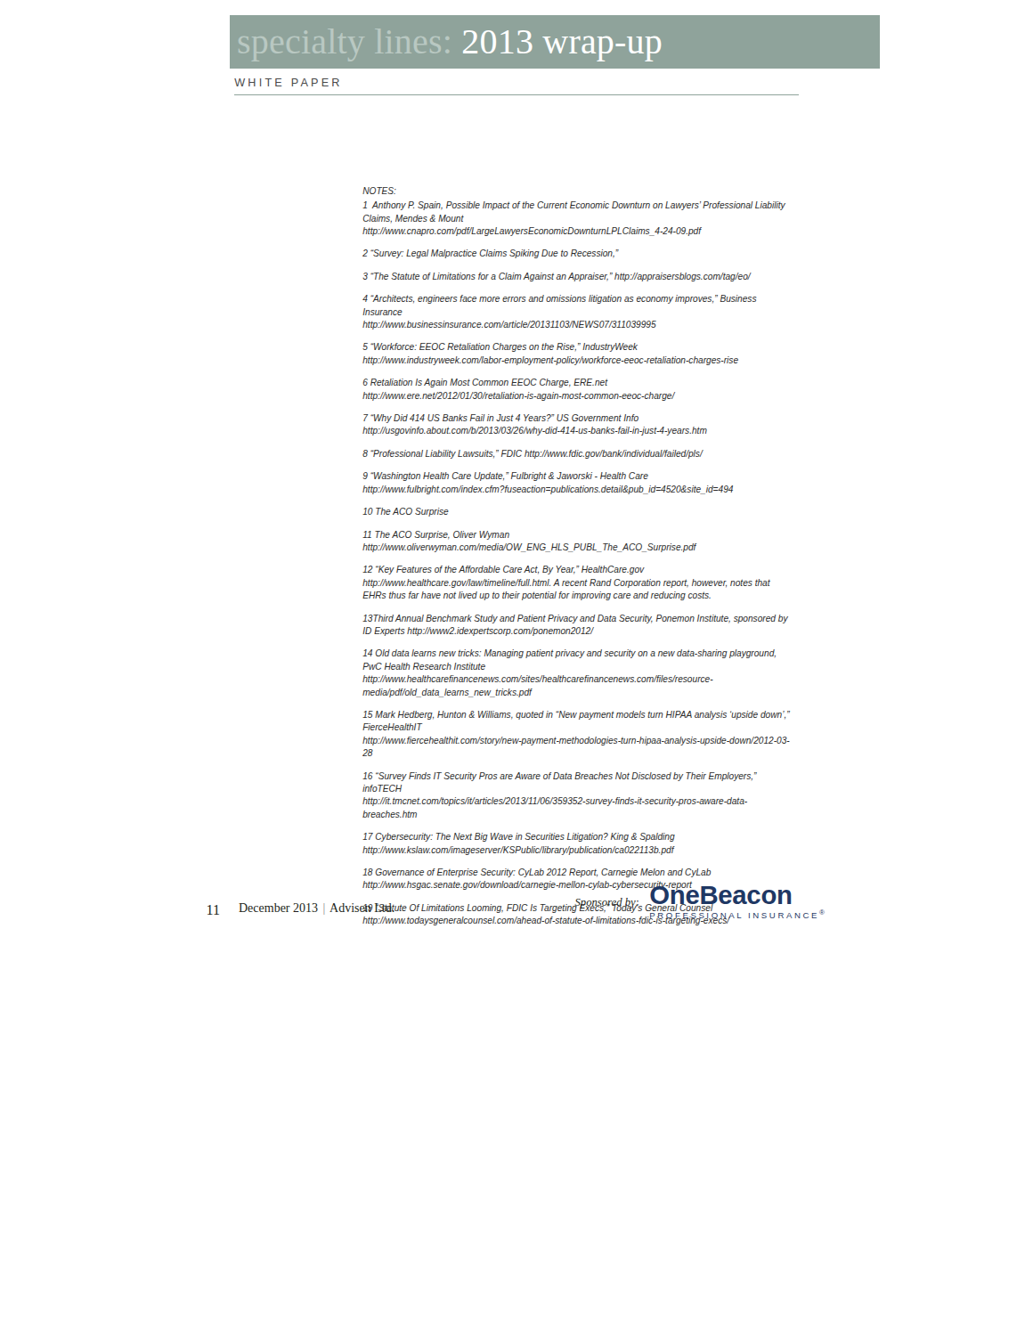specialty lines: 2013 wrap-up
WHITE PAPER
NOTES:
1 Anthony P. Spain, Possible Impact of the Current Economic Downturn on Lawyers’ Professional Liability Claims, Mendes & Mount http://www.cnapro.com/pdf/LargeLawyersEconomicDownturnLPLClaims_4-24-09.pdf
2 “Survey: Legal Malpractice Claims Spiking Due to Recession,”
3 “The Statute of Limitations for a Claim Against an Appraiser,” http://appraisersblogs.com/tag/eo/
4 “Architects, engineers face more errors and omissions litigation as economy improves,” Business Insurance http://www.businessinsurance.com/article/20131103/NEWS07/311039995
5 “Workforce: EEOC Retaliation Charges on the Rise,” IndustryWeek http://www.industryweek.com/labor-employment-policy/workforce-eeoc-retaliation-charges-rise
6 Retaliation Is Again Most Common EEOC Charge, ERE.net http://www.ere.net/2012/01/30/retaliation-is-again-most-common-eeoc-charge/
7 “Why Did 414 US Banks Fail in Just 4 Years?” US Government Info http://usgovinfo.about.com/b/2013/03/26/why-did-414-us-banks-fail-in-just-4-years.htm
8 “Professional Liability Lawsuits,” FDIC http://www.fdic.gov/bank/individual/failed/pls/
9 “Washington Health Care Update,” Fulbright & Jaworski - Health Care http://www.fulbright.com/index.cfm?fuseaction=publications.detail&pub_id=4520&site_id=494
10 The ACO Surprise
11 The ACO Surprise, Oliver Wyman http://www.oliverwyman.com/media/OW_ENG_HLS_PUBL_The_ACO_Surprise.pdf
12 “Key Features of the Affordable Care Act, By Year,” HealthCare.gov http://www.healthcare.gov/law/timeline/full.html. A recent Rand Corporation report, however, notes that EHRs thus far have not lived up to their potential for improving care and reducing costs.
13Third Annual Benchmark Study and Patient Privacy and Data Security, Ponemon Institute, sponsored by ID Experts http://www2.idexpertscorp.com/ponemon2012/
14 Old data learns new tricks: Managing patient privacy and security on a new data-sharing playground, PwC Health Research Institute http://www.healthcarefinancenews.com/sites/healthcarefinancenews.com/files/resource-media/pdf/old_data_learns_new_tricks.pdf
15 Mark Hedberg, Hunton & Williams, quoted in “New payment models turn HIPAA analysis ‘upside down’,” FierceHealthIT http://www.fiercehealthit.com/story/new-payment-methodologies-turn-hipaa-analysis-upside-down/2012-03-28
16 “Survey Finds IT Security Pros are Aware of Data Breaches Not Disclosed by Their Employers,” infoTECH http://it.tmcnet.com/topics/it/articles/2013/11/06/359352-survey-finds-it-security-pros-aware-data-breaches.htm
17 Cybersecurity: The Next Big Wave in Securities Litigation? King & Spalding http://www.kslaw.com/imageserver/KSPublic/library/publication/ca022113b.pdf
18 Governance of Enterprise Security: CyLab 2012 Report, Carnegie Melon and CyLab http://www.hsgac.senate.gov/download/carnegie-mellon-cylab-cybersecurity-report
19 “Statute Of Limitations Looming, FDIC Is Targeting Execs,” Today’s General Counsel http://www.todaysgeneralcounsel.com/ahead-of-statute-of-limitations-fdic-is-targeting-execs/
11
December 2013 | Advisen Ltd.
Sponsored by:
One Beacon
PROFESSIONAL INSURANCE®